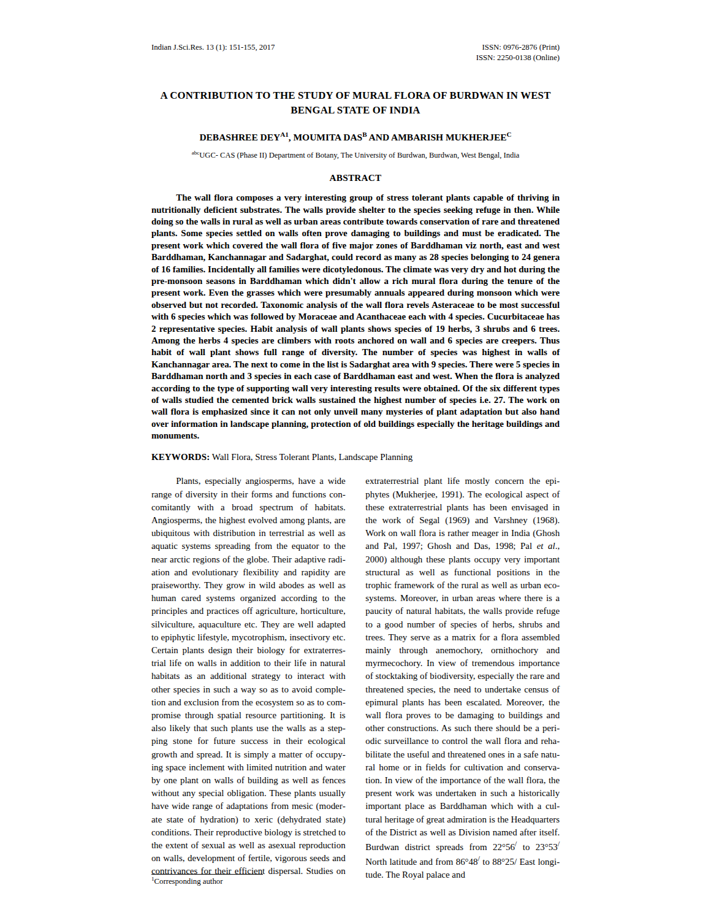Indian J.Sci.Res. 13 (1): 151-155, 2017
ISSN: 0976-2876 (Print)
ISSN: 2250-0138 (Online)
A Contribution to the Study of Mural Flora of Burdwan in West Bengal State of India
Debashree Deya1, Moumita Dasb and Ambarish Mukherjeec
abcUGC- CAS (Phase II) Department of Botany, The University of Burdwan, Burdwan, West Bengal, India
ABSTRACT
The wall flora composes a very interesting group of stress tolerant plants capable of thriving in nutritionally deficient substrates. The walls provide shelter to the species seeking refuge in then. While doing so the walls in rural as well as urban areas contribute towards conservation of rare and threatened plants. Some species settled on walls often prove damaging to buildings and must be eradicated. The present work which covered the wall flora of five major zones of Barddhaman viz north, east and west Barddhaman, Kanchannagar and Sadarghat, could record as many as 28 species belonging to 24 genera of 16 families. Incidentally all families were dicotyledonous. The climate was very dry and hot during the pre-monsoon seasons in Barddhaman which didn't allow a rich mural flora during the tenure of the present work. Even the grasses which were presumably annuals appeared during monsoon which were observed but not recorded. Taxonomic analysis of the wall flora revels Asteraceae to be most successful with 6 species which was followed by Moraceae and Acanthaceae each with 4 species. Cucurbitaceae has 2 representative species. Habit analysis of wall plants shows species of 19 herbs, 3 shrubs and 6 trees. Among the herbs 4 species are climbers with roots anchored on wall and 6 species are creepers. Thus habit of wall plant shows full range of diversity. The number of species was highest in walls of Kanchannagar area. The next to come in the list is Sadarghat area with 9 species. There were 5 species in Barddhaman north and 3 species in each case of Barddhaman east and west. When the flora is analyzed according to the type of supporting wall very interesting results were obtained. Of the six different types of walls studied the cemented brick walls sustained the highest number of species i.e. 27. The work on wall flora is emphasized since it can not only unveil many mysteries of plant adaptation but also hand over information in landscape planning, protection of old buildings especially the heritage buildings and monuments.
KEYWORDS: Wall Flora, Stress Tolerant Plants, Landscape Planning
Plants, especially angiosperms, have a wide range of diversity in their forms and functions concomitantly with a broad spectrum of habitats. Angiosperms, the highest evolved among plants, are ubiquitous with distribution in terrestrial as well as aquatic systems spreading from the equator to the near arctic regions of the globe. Their adaptive radiation and evolutionary flexibility and rapidity are praiseworthy. They grow in wild abodes as well as human cared systems organized according to the principles and practices off agriculture, horticulture, silviculture, aquaculture etc. They are well adapted to epiphytic lifestyle, mycotrophism, insectivory etc. Certain plants design their biology for extraterrestrial life on walls in addition to their life in natural habitats as an additional strategy to interact with other species in such a way so as to avoid completion and exclusion from the ecosystem so as to compromise through spatial resource partitioning. It is also likely that such plants use the walls as a stepping stone for future success in their ecological growth and spread. It is simply a matter of occupying space inclement with limited nutrition and water by one plant on walls of building as well as fences without any special obligation. These plants usually have wide range of adaptations from mesic (moderate state of hydration) to xeric (dehydrated state) conditions. Their reproductive biology is stretched to the extent of sexual as well as asexual reproduction on walls, development of fertile, vigorous seeds and contrivances for their efficient dispersal. Studies on extraterrestrial plant life mostly concern the epiphytes (Mukherjee, 1991). The ecological aspect of these extraterrestrial plants has been envisaged in the work of Segal (1969) and Varshney (1968). Work on wall flora is rather meager in India (Ghosh and Pal, 1997; Ghosh and Das, 1998; Pal et al., 2000) although these plants occupy very important structural as well as functional positions in the trophic framework of the rural as well as urban ecosystems. Moreover, in urban areas where there is a paucity of natural habitats, the walls provide refuge to a good number of species of herbs, shrubs and trees. They serve as a matrix for a flora assembled mainly through anemochory, ornithochory and myrmecochory. In view of tremendous importance of stocktaking of biodiversity, especially the rare and threatened species, the need to undertake census of epimural plants has been escalated. Moreover, the wall flora proves to be damaging to buildings and other constructions. As such there should be a periodic surveillance to control the wall flora and rehabilitate the useful and threatened ones in a safe natural home or in fields for cultivation and conservation. In view of the importance of the wall flora, the present work was undertaken in such a historically important place as Barddhaman which with a cultural heritage of great admiration is the Headquarters of the District as well as Division named after itself. Burdwan district spreads from 22°56/ to 23°53/ North latitude and from 86°48/ to 88°25/ East longitude. The Royal palace and
1Corresponding author